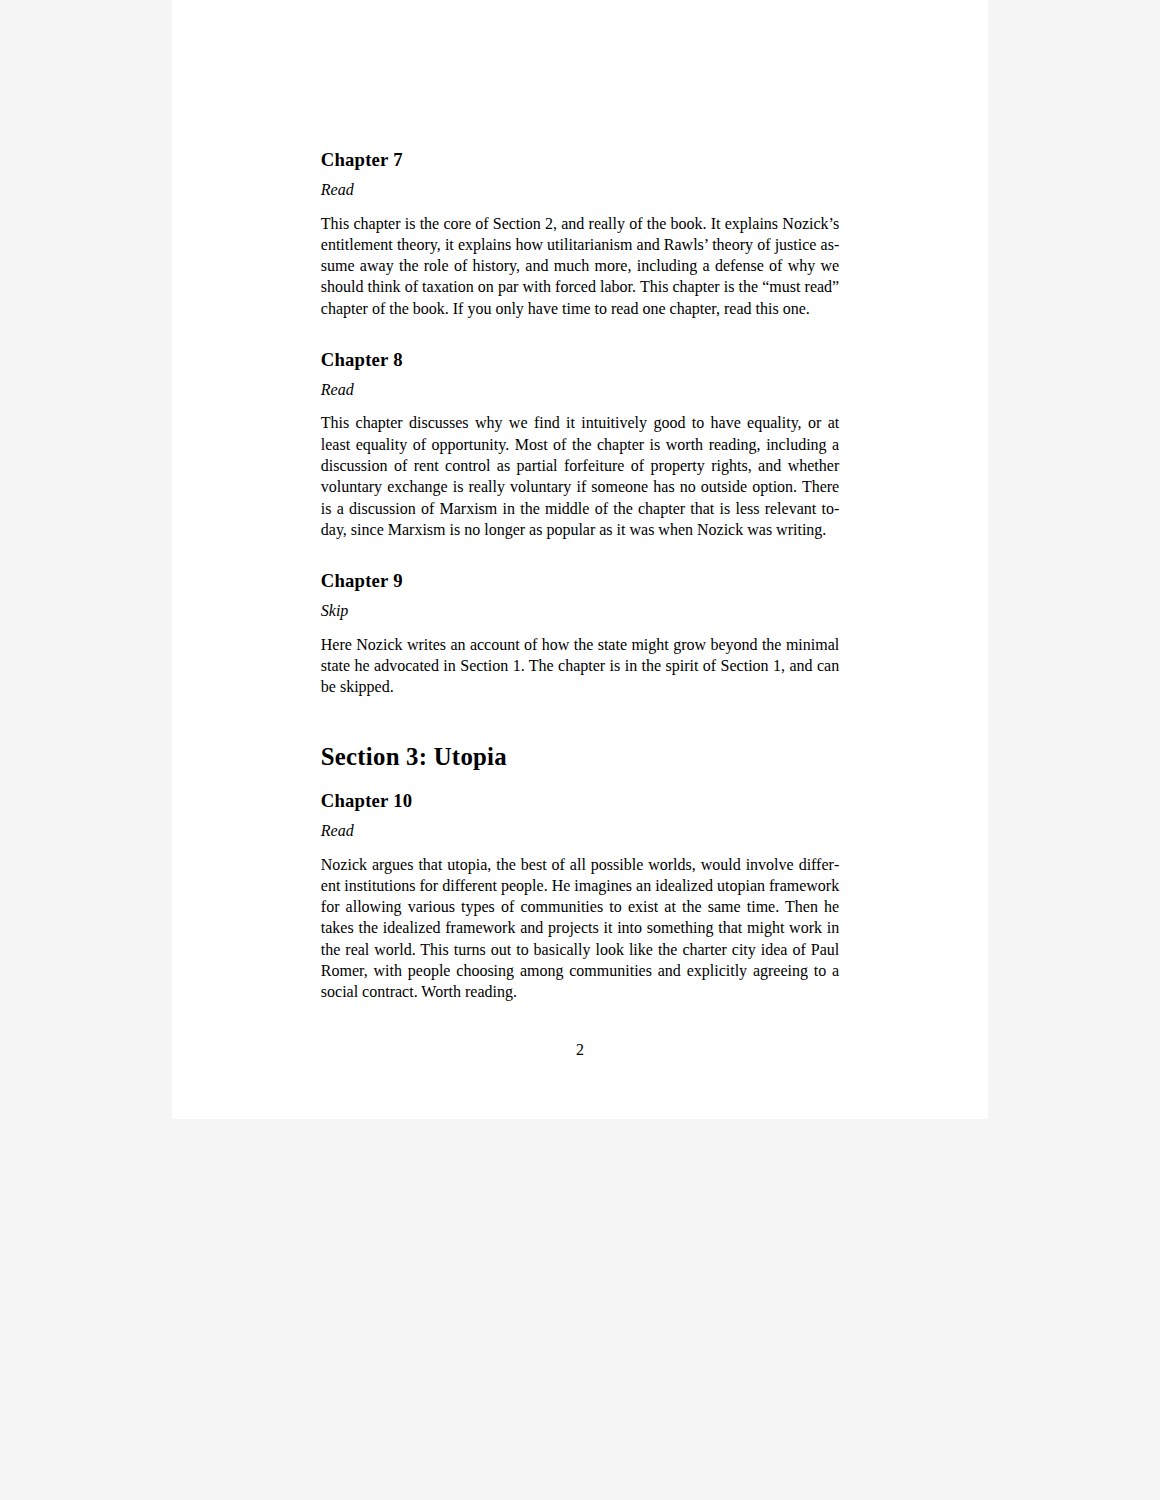Chapter 7
Read
This chapter is the core of Section 2, and really of the book. It explains Nozick’s entitlement theory, it explains how utilitarianism and Rawls’ theory of justice assume away the role of history, and much more, including a defense of why we should think of taxation on par with forced labor. This chapter is the “must read” chapter of the book. If you only have time to read one chapter, read this one.
Chapter 8
Read
This chapter discusses why we find it intuitively good to have equality, or at least equality of opportunity. Most of the chapter is worth reading, including a discussion of rent control as partial forfeiture of property rights, and whether voluntary exchange is really voluntary if someone has no outside option. There is a discussion of Marxism in the middle of the chapter that is less relevant today, since Marxism is no longer as popular as it was when Nozick was writing.
Chapter 9
Skip
Here Nozick writes an account of how the state might grow beyond the minimal state he advocated in Section 1. The chapter is in the spirit of Section 1, and can be skipped.
Section 3: Utopia
Chapter 10
Read
Nozick argues that utopia, the best of all possible worlds, would involve different institutions for different people. He imagines an idealized utopian framework for allowing various types of communities to exist at the same time. Then he takes the idealized framework and projects it into something that might work in the real world. This turns out to basically look like the charter city idea of Paul Romer, with people choosing among communities and explicitly agreeing to a social contract. Worth reading.
2